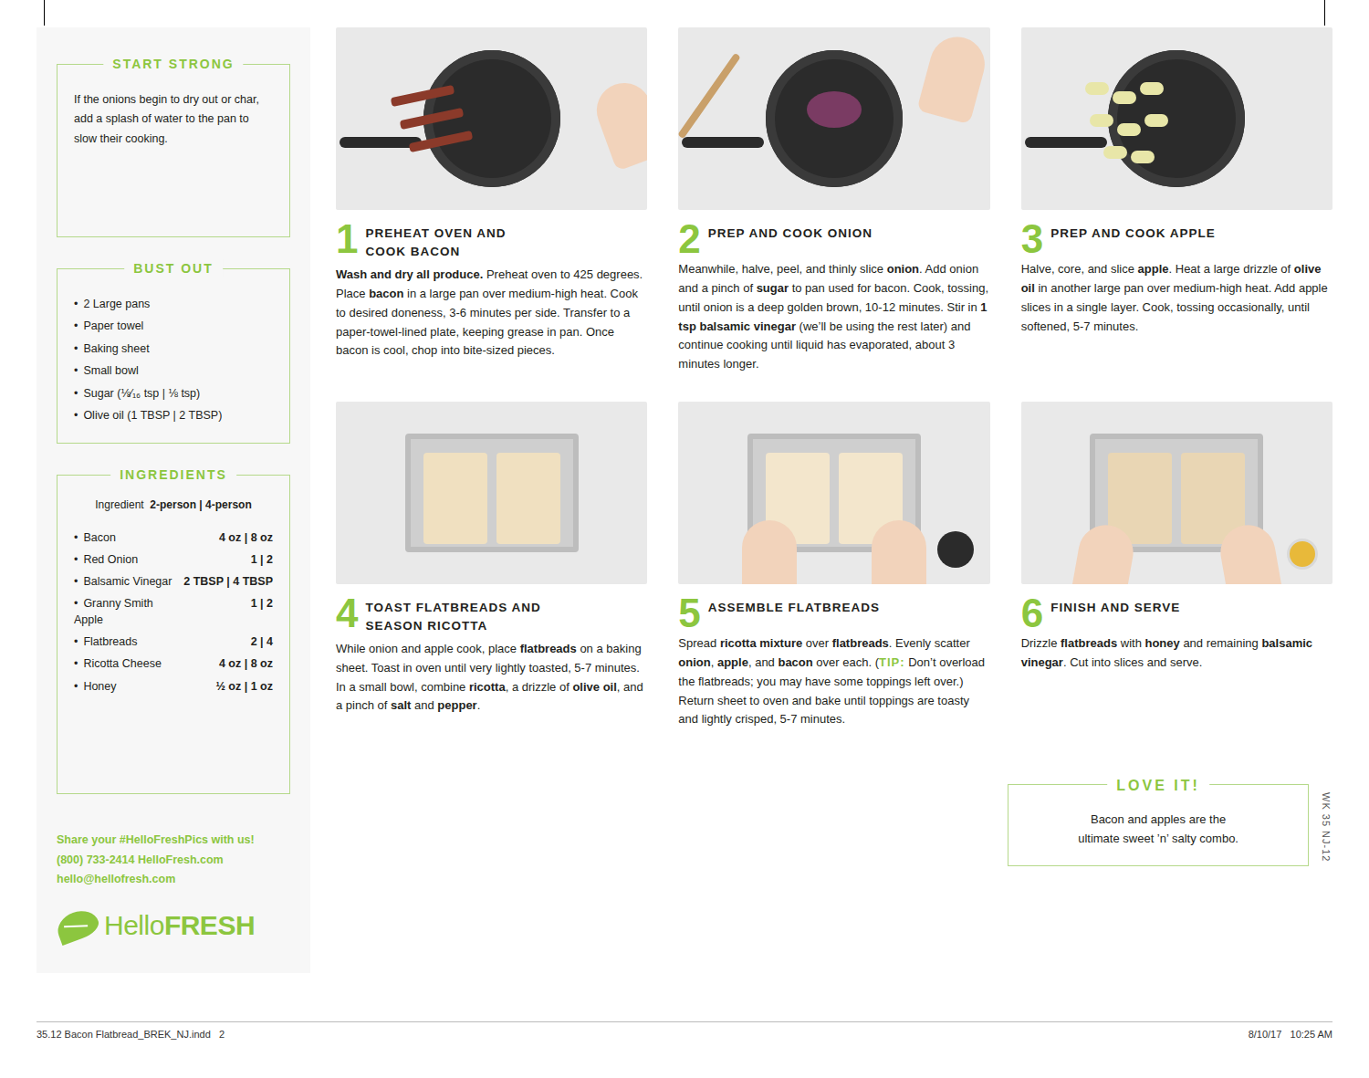START STRONG
If the onions begin to dry out or char, add a splash of water to the pan to slow their cooking.
BUST OUT
2 Large pans
Paper towel
Baking sheet
Small bowl
Sugar (⅛⁄₁₆ tsp | ⅛ tsp)
Olive oil (1 TBSP | 2 TBSP)
INGREDIENTS
Ingredient 2-person | 4-person
| Bacon | 4 oz / 8 oz |
| Red Onion | 1 / 2 |
| Balsamic Vinegar | 2 TBSP / 4 TBSP |
| Granny Smith Apple | 1 / 2 |
| Flatbreads | 2 / 4 |
| Ricotta Cheese | 4 oz / 8 oz |
| Honey | ½ oz / 1 oz |
Share your #HelloFreshPics with us!
(800) 733-2414 HelloFresh.com
hello@hellofresh.com
Hello FRESH
1 PREHEAT OVEN AND
COOK BACON
Wash and dry all produce. Preheat oven to 425 degrees. Place bacon in a large pan over medium-high heat. Cook to desired doneness, 3-6 minutes per side. Transfer to a paper-towel-lined plate, keeping grease in pan. Once bacon is cool, chop into bite-sized pieces.
2 PREP AND COOK ONION
Meanwhile, halve, peel, and thinly slice onion. Add onion and a pinch of sugar to pan used for bacon. Cook, tossing, until onion is a deep golden brown, 10-12 minutes. Stir in 1 tsp balsamic vinegar (we’ll be using the rest later) and continue cooking until liquid has evaporated, about 3 minutes longer.
3 PREP AND COOK APPLE
Halve, core, and slice apple. Heat a large drizzle of olive oil in another large pan over medium-high heat. Add apple slices in a single layer. Cook, tossing occasionally, until softened, 5-7 minutes.
4 TOAST FLATBREADS AND
SEASON RICOTTA
While onion and apple cook, place flatbreads on a baking sheet. Toast in oven until very lightly toasted, 5-7 minutes. In a small bowl, combine ricotta, a drizzle of olive oil, and a pinch of salt and pepper.
5 ASSEMBLE FLATBREADS
Spread ricotta mixture over flatbreads. Evenly scatter onion, apple, and bacon over each. (TIP: Don’t overload the flatbreads; you may have some toppings left over.) Return sheet to oven and bake until toppings are toasty and lightly crisped, 5-7 minutes.
6 FINISH AND SERVE
Drizzle flatbreads with honey and remaining balsamic vinegar. Cut into slices and serve.
LOVE IT!
Bacon and apples are the
ultimate sweet ’n’ salty combo.
WK 35 NJ-12
35.12 Bacon Flatbread_BREK_NJ.indd 2 8/10/17 10:25 AM